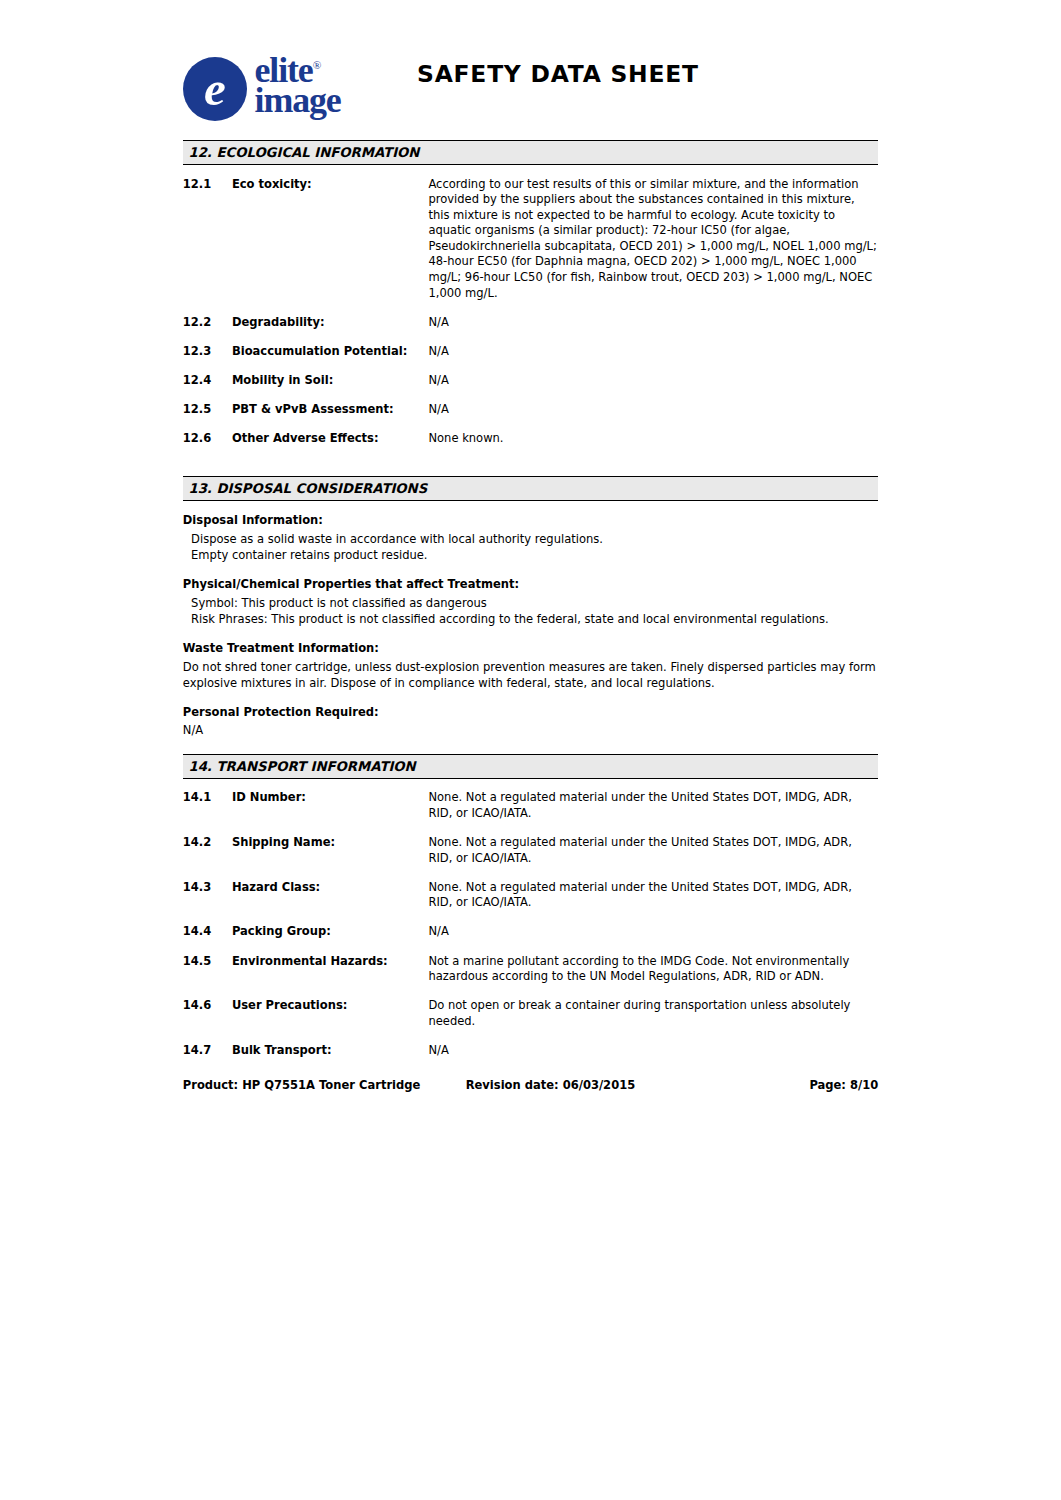e
elite® image
SAFETY DATA SHEET
12. ECOLOGICAL INFORMATION
| 12.1 | Eco toxicity: | According to our test results of this or similar mixture, and the information provided by the suppliers about the substances contained in this mixture, this mixture is not expected to be harmful to ecology. Acute toxicity to aquatic organisms (a similar product): 72-hour IC50 (for algae, Pseudokirchneriella subcapitata, OECD 201) > 1,000 mg/L, NOEL 1,000 mg/L; 48-hour EC50 (for Daphnia magna, OECD 202) > 1,000 mg/L, NOEC 1,000 mg/L; 96-hour LC50 (for fish, Rainbow trout, OECD 203) > 1,000 mg/L, NOEC 1,000 mg/L. |
| 12.2 | Degradability: | N/A |
| 12.3 | Bioaccumulation Potential: | N/A |
| 12.4 | Mobility in Soil: | N/A |
| 12.5 | PBT & vPvB Assessment: | N/A |
| 12.6 | Other Adverse Effects: | None known. |
13. DISPOSAL CONSIDERATIONS
Disposal Information:
Dispose as a solid waste in accordance with local authority regulations.
Empty container retains product residue.
Physical/Chemical Properties that affect Treatment:
Symbol: This product is not classified as dangerous
Risk Phrases: This product is not classified according to the federal, state and local environmental regulations.
Waste Treatment Information:
Do not shred toner cartridge, unless dust-explosion prevention measures are taken. Finely dispersed particles may form explosive mixtures in air. Dispose of in compliance with federal, state, and local regulations.
Personal Protection Required:
N/A
14. TRANSPORT INFORMATION
| 14.1 | ID Number: | None. Not a regulated material under the United States DOT, IMDG, ADR, RID, or ICAO/IATA. |
| 14.2 | Shipping Name: | None. Not a regulated material under the United States DOT, IMDG, ADR, RID, or ICAO/IATA. |
| 14.3 | Hazard Class: | None. Not a regulated material under the United States DOT, IMDG, ADR, RID, or ICAO/IATA. |
| 14.4 | Packing Group: | N/A |
| 14.5 | Environmental Hazards: | Not a marine pollutant according to the IMDG Code. Not environmentally hazardous according to the UN Model Regulations, ADR, RID or ADN. |
| 14.6 | User Precautions: | Do not open or break a container during transportation unless absolutely needed. |
| 14.7 | Bulk Transport: | N/A |
Product: HP Q7551A Toner Cartridge
Revision date: 06/03/2015
Page: 8/10